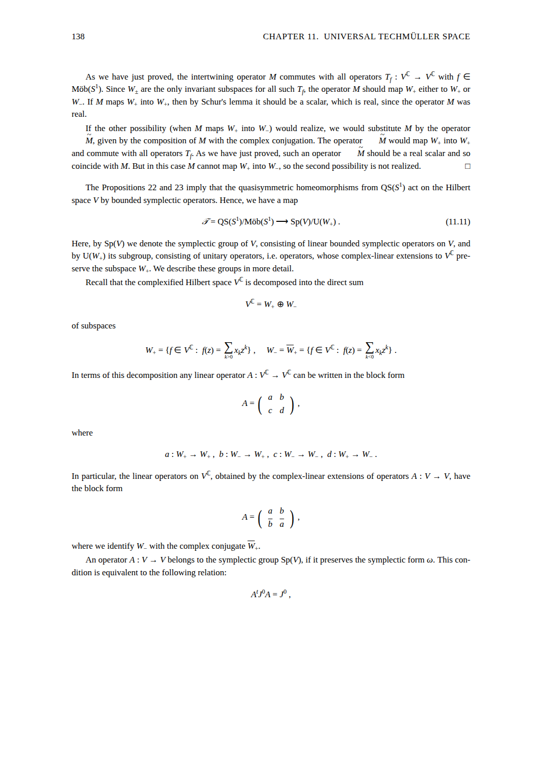138 Chapter 11. Universal Techmüller Space
As we have just proved, the intertwining operator M commutes with all operators Tf : Vℂ → Vℂ with f ∈ Möb(S1). Since W± are the only invariant subspaces for all such Tf, the operator M should map W+ either to W+ or W−. If M maps W+ into W+, then by Schur's lemma it should be a scalar, which is real, since the operator M was real.
If the other possibility (when M maps W+ into W−) would realize, we would substitute M by the operator ~M, given by the composition of M with the complex conjugation. The operator ~M would map W+ into W+ and commute with all operators Tf. As we have just proved, such an operator ~M should be a real scalar and so coincide with M. But in this case M cannot map W+ into W−, so the second possibility is not realized.□
The Propositions 22 and 23 imply that the quasisymmetric homeomorphisms from QS(S1) act on the Hilbert space V by bounded symplectic operators. Hence, we have a map
𝒯 = QS(S1)/Möb(S1) ⟶ Sp(V)/U(W+) . (11.11)
Here, by Sp(V) we denote the symplectic group of V, consisting of linear bounded symplectic operators on V, and by U(W+) its subgroup, consisting of unitary operators, i.e. operators, whose complex-linear extensions to Vℂ preserve the subspace W+. We describe these groups in more detail.
Recall that the complexified Hilbert space Vℂ is decomposed into the direct sum
Vℂ = W+ ⊕ W−
of subspaces
W+ = {f ∈ Vℂ : f(z) = ∑k>0 xkzk} , W− = W+ = {f ∈ Vℂ : f(z) = ∑k<0 xkzk} .
In terms of this decomposition any linear operator A : Vℂ → Vℂ can be written in the block form
A = (
| a | b |
| c | d |
) ,
where
a : W+ → W+ , b : W− → W+ , c : W− → W− , d : W+ → W− .
In particular, the linear operators on Vℂ, obtained by the complex-linear extensions of operators A : V → V, have the block form
A = (
| a | b |
| b | a |
) ,
where we identify W− with the complex conjugate W+.
An operator A : V → V belongs to the symplectic group Sp(V), if it preserves the symplectic form ω. This condition is equivalent to the following relation:
AtJ0A = J0 ,